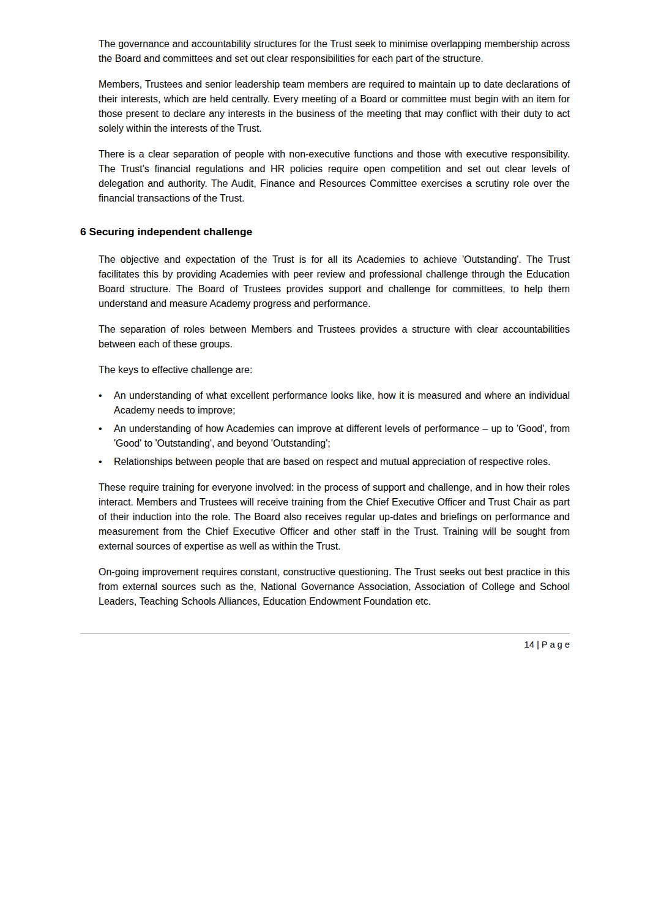The governance and accountability structures for the Trust seek to minimise overlapping membership across the Board and committees and set out clear responsibilities for each part of the structure.
Members, Trustees and senior leadership team members are required to maintain up to date declarations of their interests, which are held centrally. Every meeting of a Board or committee must begin with an item for those present to declare any interests in the business of the meeting that may conflict with their duty to act solely within the interests of the Trust.
There is a clear separation of people with non-executive functions and those with executive responsibility. The Trust's financial regulations and HR policies require open competition and set out clear levels of delegation and authority. The Audit, Finance and Resources Committee exercises a scrutiny role over the financial transactions of the Trust.
6 Securing independent challenge
The objective and expectation of the Trust is for all its Academies to achieve 'Outstanding'. The Trust facilitates this by providing Academies with peer review and professional challenge through the Education Board structure. The Board of Trustees provides support and challenge for committees, to help them understand and measure Academy progress and performance.
The separation of roles between Members and Trustees provides a structure with clear accountabilities between each of these groups.
The keys to effective challenge are:
An understanding of what excellent performance looks like, how it is measured and where an individual Academy needs to improve;
An understanding of how Academies can improve at different levels of performance – up to 'Good', from 'Good' to 'Outstanding', and beyond 'Outstanding';
Relationships between people that are based on respect and mutual appreciation of respective roles.
These require training for everyone involved: in the process of support and challenge, and in how their roles interact. Members and Trustees will receive training from the Chief Executive Officer and Trust Chair as part of their induction into the role. The Board also receives regular up-dates and briefings on performance and measurement from the Chief Executive Officer and other staff in the Trust. Training will be sought from external sources of expertise as well as within the Trust.
On-going improvement requires constant, constructive questioning. The Trust seeks out best practice in this from external sources such as the, National Governance Association, Association of College and School Leaders, Teaching Schools Alliances, Education Endowment Foundation etc.
14 | P a g e